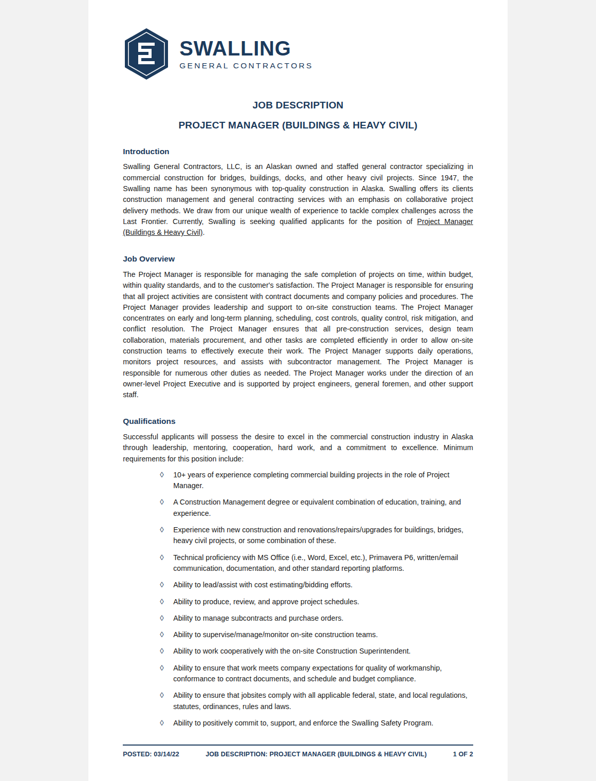SWALLING
GENERAL CONTRACTORS
JOB DESCRIPTION
PROJECT MANAGER (BUILDINGS & HEAVY CIVIL)
Introduction
Swalling General Contractors, LLC, is an Alaskan owned and staffed general contractor specializing in commercial construction for bridges, buildings, docks, and other heavy civil projects. Since 1947, the Swalling name has been synonymous with top-quality construction in Alaska. Swalling offers its clients construction management and general contracting services with an emphasis on collaborative project delivery methods. We draw from our unique wealth of experience to tackle complex challenges across the Last Frontier. Currently, Swalling is seeking qualified applicants for the position of Project Manager (Buildings & Heavy Civil).
Job Overview
The Project Manager is responsible for managing the safe completion of projects on time, within budget, within quality standards, and to the customer's satisfaction. The Project Manager is responsible for ensuring that all project activities are consistent with contract documents and company policies and procedures. The Project Manager provides leadership and support to on-site construction teams. The Project Manager concentrates on early and long-term planning, scheduling, cost controls, quality control, risk mitigation, and conflict resolution. The Project Manager ensures that all pre-construction services, design team collaboration, materials procurement, and other tasks are completed efficiently in order to allow on-site construction teams to effectively execute their work. The Project Manager supports daily operations, monitors project resources, and assists with subcontractor management. The Project Manager is responsible for numerous other duties as needed. The Project Manager works under the direction of an owner-level Project Executive and is supported by project engineers, general foremen, and other support staff.
Qualifications
Successful applicants will possess the desire to excel in the commercial construction industry in Alaska through leadership, mentoring, cooperation, hard work, and a commitment to excellence. Minimum requirements for this position include:
10+ years of experience completing commercial building projects in the role of Project Manager.
A Construction Management degree or equivalent combination of education, training, and experience.
Experience with new construction and renovations/repairs/upgrades for buildings, bridges, heavy civil projects, or some combination of these.
Technical proficiency with MS Office (i.e., Word, Excel, etc.), Primavera P6, written/email communication, documentation, and other standard reporting platforms.
Ability to lead/assist with cost estimating/bidding efforts.
Ability to produce, review, and approve project schedules.
Ability to manage subcontracts and purchase orders.
Ability to supervise/manage/monitor on-site construction teams.
Ability to work cooperatively with the on-site Construction Superintendent.
Ability to ensure that work meets company expectations for quality of workmanship, conformance to contract documents, and schedule and budget compliance.
Ability to ensure that jobsites comply with all applicable federal, state, and local regulations, statutes, ordinances, rules and laws.
Ability to positively commit to, support, and enforce the Swalling Safety Program.
POSTED: 03/14/22
JOB DESCRIPTION: PROJECT MANAGER (BUILDINGS & HEAVY CIVIL)
1 OF 2